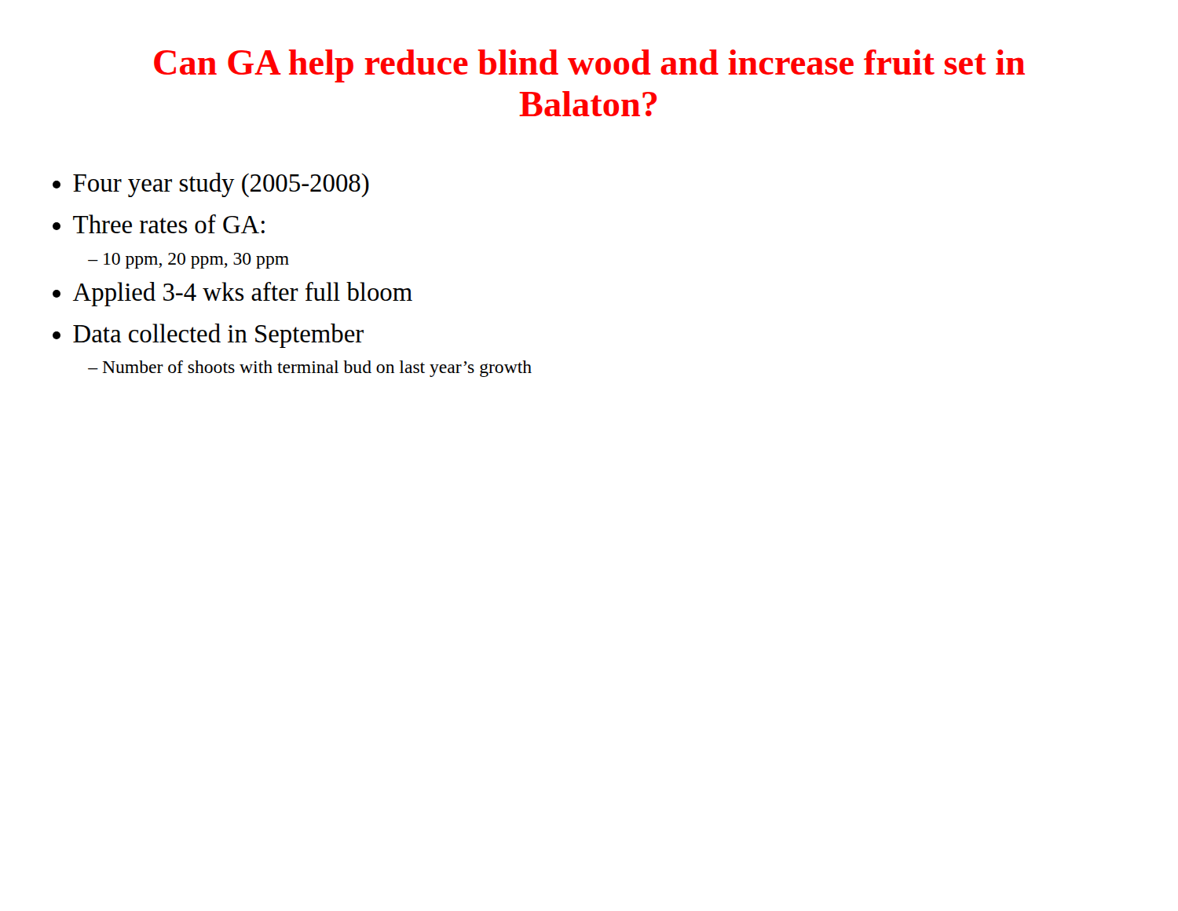Can GA help reduce blind wood and increase fruit set in Balaton?
Four year study (2005-2008)
Three rates of GA:
10 ppm, 20 ppm, 30 ppm
Applied 3-4 wks after full bloom
Data collected in September
Number of shoots with terminal bud on last year’s growth